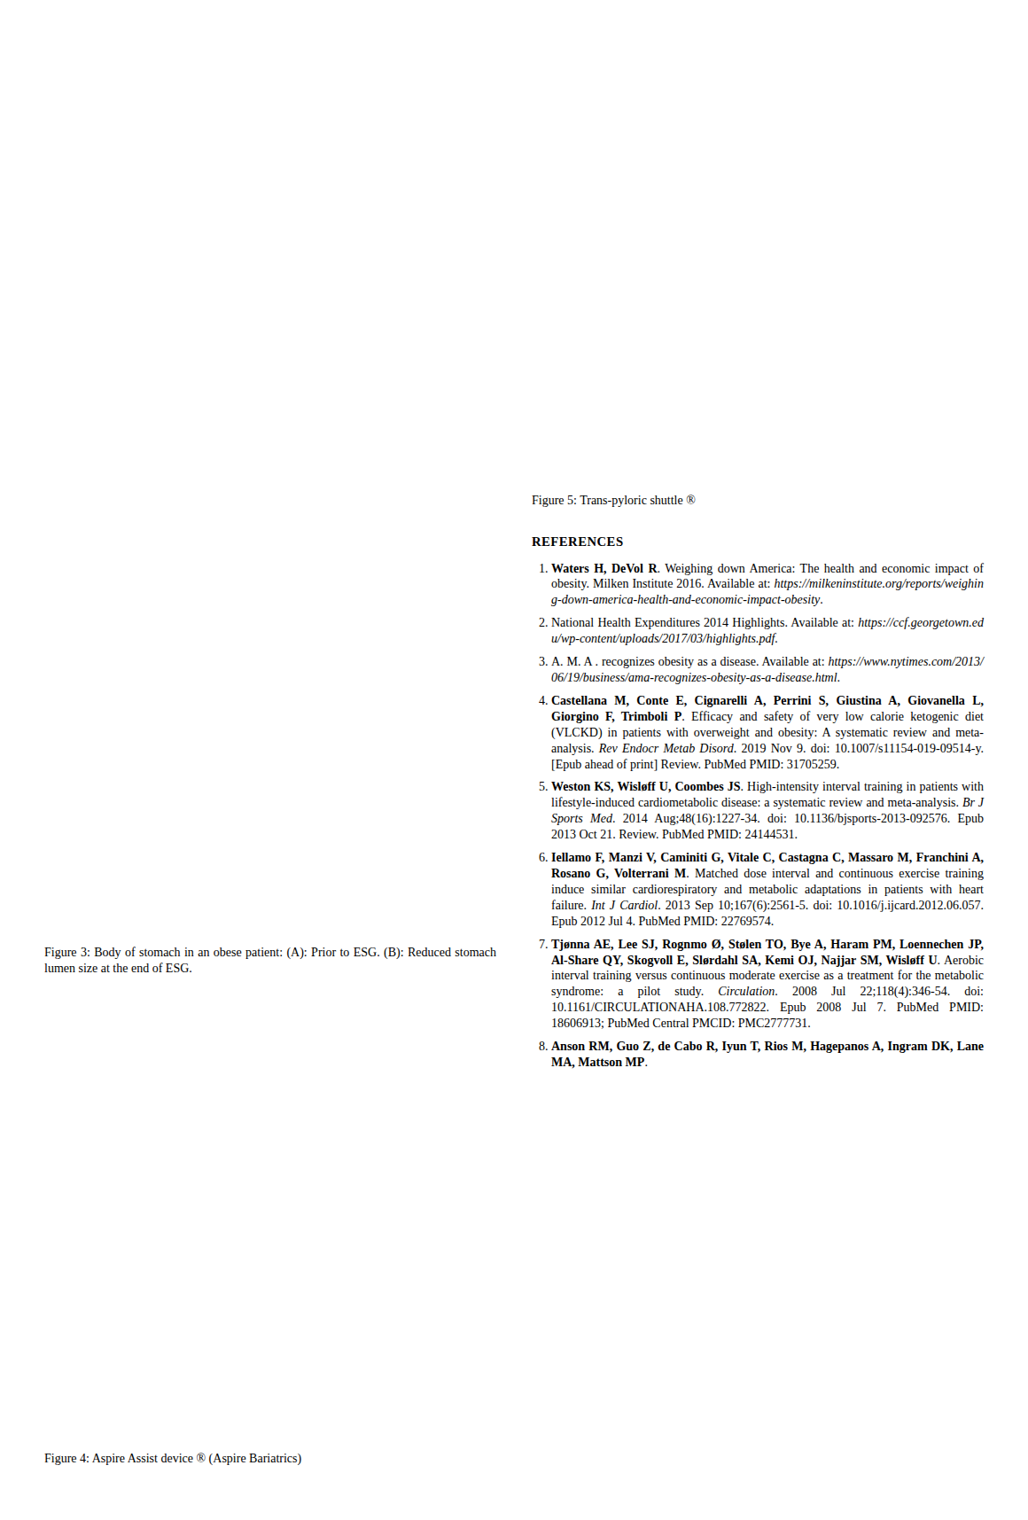Figure 3: Body of stomach in an obese patient: (A): Prior to ESG. (B): Reduced stomach lumen size at the end of ESG.
Figure 4: Aspire Assist device ® (Aspire Bariatrics)
Figure 5: Trans-pyloric shuttle ®
REFERENCES
Waters H, DeVol R. Weighing down America: The health and economic impact of obesity. Milken Institute 2016. Available at: https://milkeninstitute.org/reports/weighing-down-america-health-and-economic-impact-obesity.
National Health Expenditures 2014 Highlights. Available at: https://ccf.georgetown.edu/wp-content/uploads/2017/03/highlights.pdf.
A. M. A . recognizes obesity as a disease. Available at: https://www.nytimes.com/2013/06/19/business/ama-recognizes-obesity-as-a-disease.html.
Castellana M, Conte E, Cignarelli A, Perrini S, Giustina A, Giovanella L, Giorgino F, Trimboli P. Efficacy and safety of very low calorie ketogenic diet (VLCKD) in patients with overweight and obesity: A systematic review and meta-analysis. Rev Endocr Metab Disord. 2019 Nov 9. doi: 10.1007/s11154-019-09514-y. [Epub ahead of print] Review. PubMed PMID: 31705259.
Weston KS, Wisløff U, Coombes JS. High-intensity interval training in patients with lifestyle-induced cardiometabolic disease: a systematic review and meta-analysis. Br J Sports Med. 2014 Aug;48(16):1227-34. doi: 10.1136/bjsports-2013-092576. Epub 2013 Oct 21. Review. PubMed PMID: 24144531.
Iellamo F, Manzi V, Caminiti G, Vitale C, Castagna C, Massaro M, Franchini A, Rosano G, Volterrani M. Matched dose interval and continuous exercise training induce similar cardiorespiratory and metabolic adaptations in patients with heart failure. Int J Cardiol. 2013 Sep 10;167(6):2561-5. doi: 10.1016/j.ijcard.2012.06.057. Epub 2012 Jul 4. PubMed PMID: 22769574.
Tjønna AE, Lee SJ, Rognmo Ø, Stølen TO, Bye A, Haram PM, Loennechen JP, Al-Share QY, Skogvoll E, Slørdahl SA, Kemi OJ, Najjar SM, Wisløff U. Aerobic interval training versus continuous moderate exercise as a treatment for the metabolic syndrome: a pilot study. Circulation. 2008 Jul 22;118(4):346-54. doi: 10.1161/CIRCULATIONAHA.108.772822. Epub 2008 Jul 7. PubMed PMID: 18606913; PubMed Central PMCID: PMC2777731.
Anson RM, Guo Z, de Cabo R, Iyun T, Rios M, Hagepanos A, Ingram DK, Lane MA, Mattson MP.